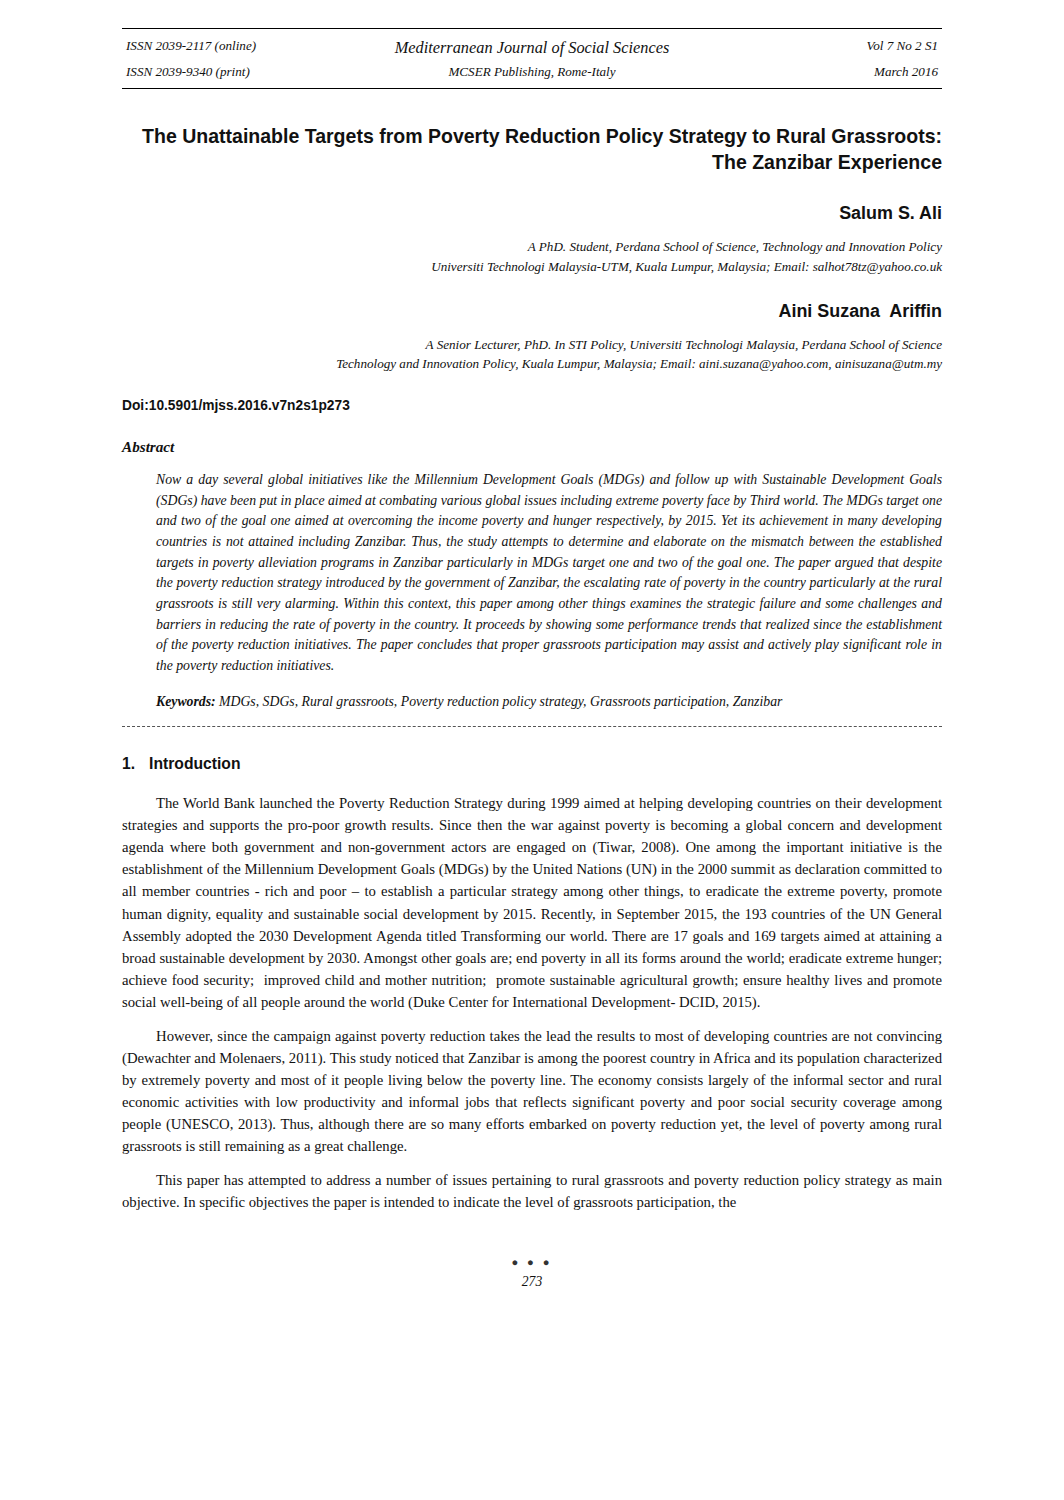| ISSN 2039-2117 (online) | Mediterranean Journal of Social Sciences | Vol 7 No 2 S1 |
| ISSN 2039-9340 (print) | MCSER Publishing, Rome-Italy | March 2016 |
The Unattainable Targets from Poverty Reduction Policy Strategy to Rural Grassroots:
The Zanzibar Experience
Salum S. Ali
A PhD. Student, Perdana School of Science, Technology and Innovation Policy
Universiti Technologi Malaysia-UTM, Kuala Lumpur, Malaysia; Email: salhot78tz@yahoo.co.uk
Aini Suzana Ariffin
A Senior Lecturer, PhD. In STI Policy, Universiti Technologi Malaysia, Perdana School of Science
Technology and Innovation Policy, Kuala Lumpur, Malaysia; Email: aini.suzana@yahoo.com, ainisuzana@utm.my
Doi:10.5901/mjss.2016.v7n2s1p273
Abstract
Now a day several global initiatives like the Millennium Development Goals (MDGs) and follow up with Sustainable Development Goals (SDGs) have been put in place aimed at combating various global issues including extreme poverty face by Third world. The MDGs target one and two of the goal one aimed at overcoming the income poverty and hunger respectively, by 2015. Yet its achievement in many developing countries is not attained including Zanzibar. Thus, the study attempts to determine and elaborate on the mismatch between the established targets in poverty alleviation programs in Zanzibar particularly in MDGs target one and two of the goal one. The paper argued that despite the poverty reduction strategy introduced by the government of Zanzibar, the escalating rate of poverty in the country particularly at the rural grassroots is still very alarming. Within this context, this paper among other things examines the strategic failure and some challenges and barriers in reducing the rate of poverty in the country. It proceeds by showing some performance trends that realized since the establishment of the poverty reduction initiatives. The paper concludes that proper grassroots participation may assist and actively play significant role in the poverty reduction initiatives.
Keywords: MDGs, SDGs, Rural grassroots, Poverty reduction policy strategy, Grassroots participation, Zanzibar
1. Introduction
The World Bank launched the Poverty Reduction Strategy during 1999 aimed at helping developing countries on their development strategies and supports the pro-poor growth results. Since then the war against poverty is becoming a global concern and development agenda where both government and non-government actors are engaged on (Tiwar, 2008). One among the important initiative is the establishment of the Millennium Development Goals (MDGs) by the United Nations (UN) in the 2000 summit as declaration committed to all member countries - rich and poor – to establish a particular strategy among other things, to eradicate the extreme poverty, promote human dignity, equality and sustainable social development by 2015. Recently, in September 2015, the 193 countries of the UN General Assembly adopted the 2030 Development Agenda titled Transforming our world. There are 17 goals and 169 targets aimed at attaining a broad sustainable development by 2030. Amongst other goals are; end poverty in all its forms around the world; eradicate extreme hunger; achieve food security; improved child and mother nutrition; promote sustainable agricultural growth; ensure healthy lives and promote social well-being of all people around the world (Duke Center for International Development- DCID, 2015).
However, since the campaign against poverty reduction takes the lead the results to most of developing countries are not convincing (Dewachter and Molenaers, 2011). This study noticed that Zanzibar is among the poorest country in Africa and its population characterized by extremely poverty and most of it people living below the poverty line. The economy consists largely of the informal sector and rural economic activities with low productivity and informal jobs that reflects significant poverty and poor social security coverage among people (UNESCO, 2013). Thus, although there are so many efforts embarked on poverty reduction yet, the level of poverty among rural grassroots is still remaining as a great challenge.
This paper has attempted to address a number of issues pertaining to rural grassroots and poverty reduction policy strategy as main objective. In specific objectives the paper is intended to indicate the level of grassroots participation, the
● ● ●
273